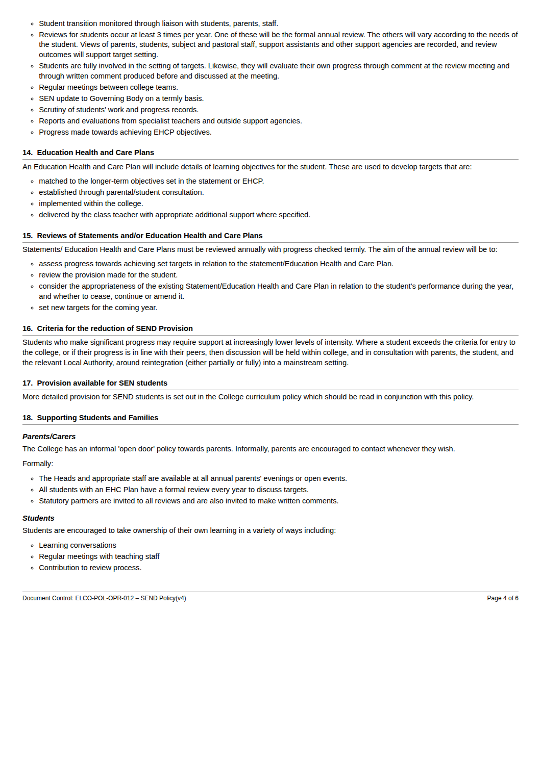Student transition monitored through liaison with students, parents, staff.
Reviews for students occur at least 3 times per year. One of these will be the formal annual review. The others will vary according to the needs of the student. Views of parents, students, subject and pastoral staff, support assistants and other support agencies are recorded, and review outcomes will support target setting.
Students are fully involved in the setting of targets. Likewise, they will evaluate their own progress through comment at the review meeting and through written comment produced before and discussed at the meeting.
Regular meetings between college teams.
SEN update to Governing Body on a termly basis.
Scrutiny of students' work and progress records.
Reports and evaluations from specialist teachers and outside support agencies.
Progress made towards achieving EHCP objectives.
14. Education Health and Care Plans
An Education Health and Care Plan will include details of learning objectives for the student. These are used to develop targets that are:
matched to the longer-term objectives set in the statement or EHCP.
established through parental/student consultation.
implemented within the college.
delivered by the class teacher with appropriate additional support where specified.
15. Reviews of Statements and/or Education Health and Care Plans
Statements/ Education Health and Care Plans must be reviewed annually with progress checked termly. The aim of the annual review will be to:
assess progress towards achieving set targets in relation to the statement/Education Health and Care Plan.
review the provision made for the student.
consider the appropriateness of the existing Statement/Education Health and Care Plan in relation to the student's performance during the year, and whether to cease, continue or amend it.
set new targets for the coming year.
16. Criteria for the reduction of SEND Provision
Students who make significant progress may require support at increasingly lower levels of intensity. Where a student exceeds the criteria for entry to the college, or if their progress is in line with their peers, then discussion will be held within college, and in consultation with parents, the student, and the relevant Local Authority, around reintegration (either partially or fully) into a mainstream setting.
17. Provision available for SEN students
More detailed provision for SEND students is set out in the College curriculum policy which should be read in conjunction with this policy.
18. Supporting Students and Families
Parents/Carers
The College has an informal 'open door' policy towards parents. Informally, parents are encouraged to contact whenever they wish.
Formally:
The Heads and appropriate staff are available at all annual parents' evenings or open events.
All students with an EHC Plan have a formal review every year to discuss targets.
Statutory partners are invited to all reviews and are also invited to make written comments.
Students
Students are encouraged to take ownership of their own learning in a variety of ways including:
Learning conversations
Regular meetings with teaching staff
Contribution to review process.
Document Control: ELCO-POL-OPR-012 – SEND Policy(v4) Page 4 of 6